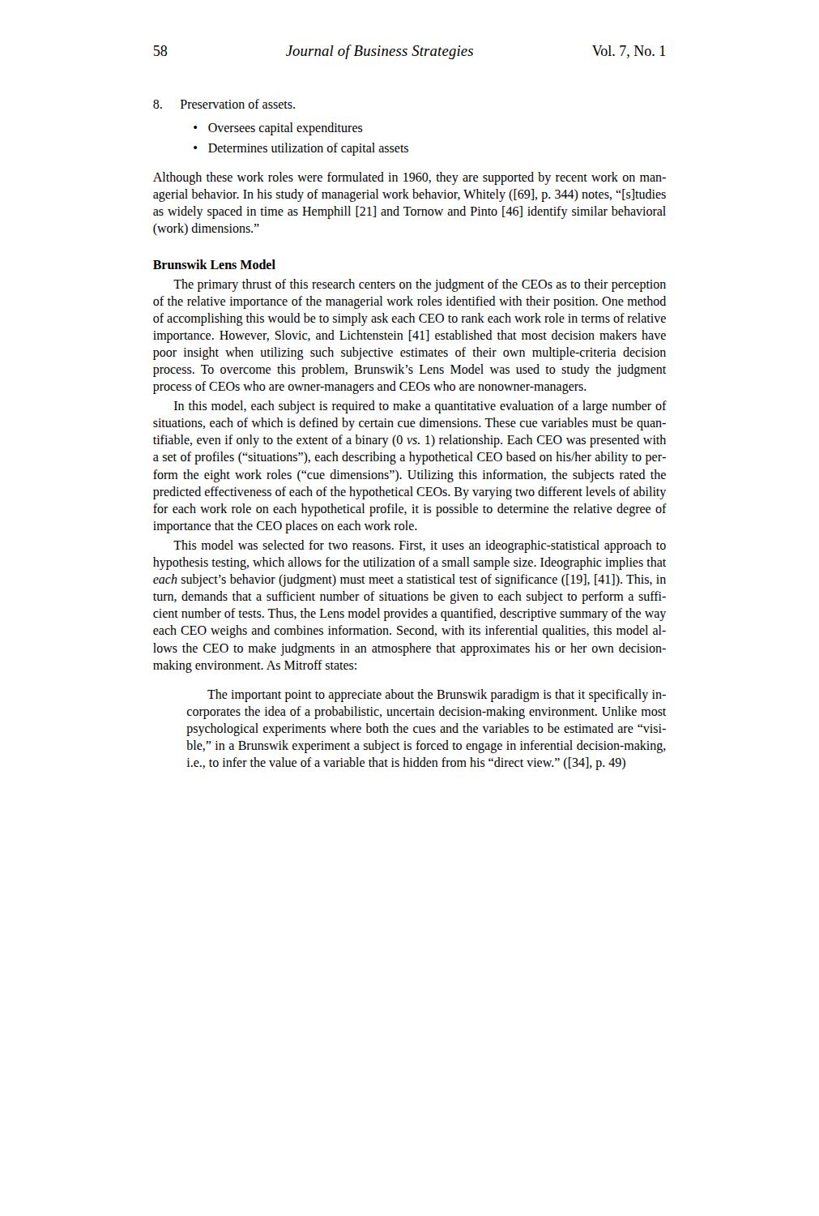58
Journal of Business Strategies
Vol. 7, No. 1
8. Preservation of assets.
Oversees capital expenditures
Determines utilization of capital assets
Although these work roles were formulated in 1960, they are supported by recent work on managerial behavior. In his study of managerial work behavior, Whitely ([69], p. 344) notes, “[s]tudies as widely spaced in time as Hemphill [21] and Tornow and Pinto [46] identify similar behavioral (work) dimensions.”
Brunswik Lens Model
The primary thrust of this research centers on the judgment of the CEOs as to their perception of the relative importance of the managerial work roles identified with their position. One method of accomplishing this would be to simply ask each CEO to rank each work role in terms of relative importance. However, Slovic, and Lichtenstein [41] established that most decision makers have poor insight when utilizing such subjective estimates of their own multiple-criteria decision process. To overcome this problem, Brunswik’s Lens Model was used to study the judgment process of CEOs who are owner-managers and CEOs who are nonowner-managers.
In this model, each subject is required to make a quantitative evaluation of a large number of situations, each of which is defined by certain cue dimensions. These cue variables must be quantifiable, even if only to the extent of a binary (0 vs. 1) relationship. Each CEO was presented with a set of profiles (“situations”), each describing a hypothetical CEO based on his/her ability to perform the eight work roles (“cue dimensions”). Utilizing this information, the subjects rated the predicted effectiveness of each of the hypothetical CEOs. By varying two different levels of ability for each work role on each hypothetical profile, it is possible to determine the relative degree of importance that the CEO places on each work role.
This model was selected for two reasons. First, it uses an ideographic-statistical approach to hypothesis testing, which allows for the utilization of a small sample size. Ideographic implies that each subject’s behavior (judgment) must meet a statistical test of significance ([19], [41]). This, in turn, demands that a sufficient number of situations be given to each subject to perform a sufficient number of tests. Thus, the Lens model provides a quantified, descriptive summary of the way each CEO weighs and combines information. Second, with its inferential qualities, this model allows the CEO to make judgments in an atmosphere that approximates his or her own decision-making environment. As Mitroff states:
The important point to appreciate about the Brunswik paradigm is that it specifically incorporates the idea of a probabilistic, uncertain decision-making environment. Unlike most psychological experiments where both the cues and the variables to be estimated are “visible,” in a Brunswik experiment a subject is forced to engage in inferential decision-making, i.e., to infer the value of a variable that is hidden from his “direct view.” ([34], p. 49)